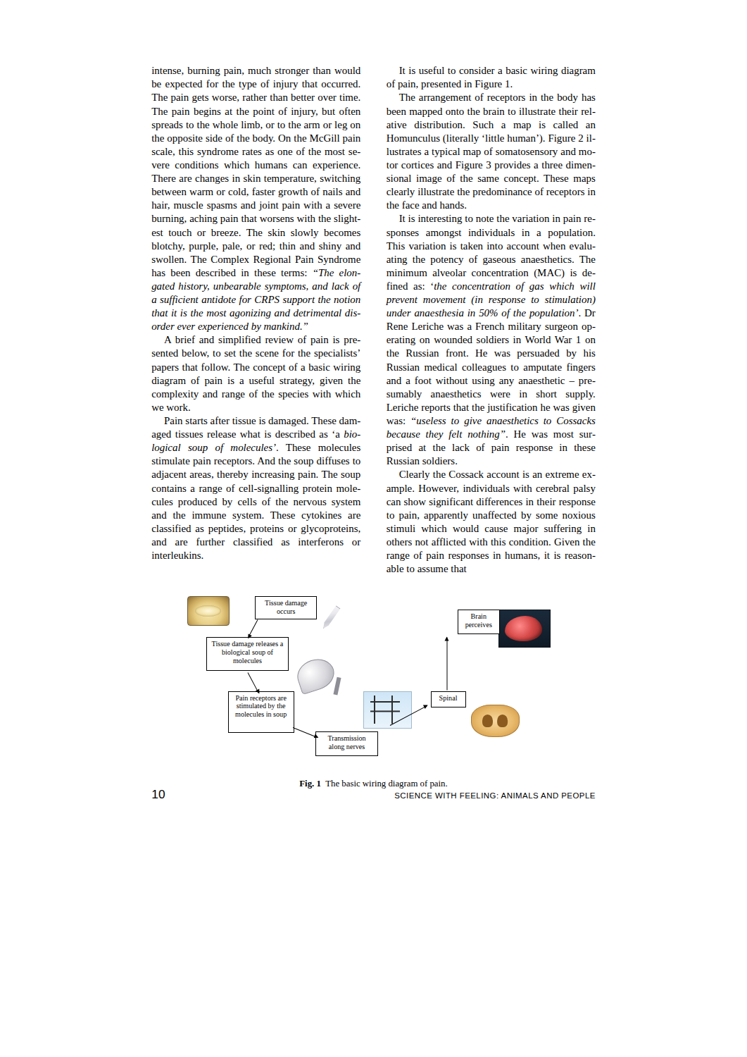intense, burning pain, much stronger than would be expected for the type of injury that occurred. The pain gets worse, rather than better over time. The pain begins at the point of injury, but often spreads to the whole limb, or to the arm or leg on the opposite side of the body. On the McGill pain scale, this syndrome rates as one of the most severe conditions which humans can experience. There are changes in skin temperature, switching between warm or cold, faster growth of nails and hair, muscle spasms and joint pain with a severe burning, aching pain that worsens with the slightest touch or breeze. The skin slowly becomes blotchy, purple, pale, or red; thin and shiny and swollen. The Complex Regional Pain Syndrome has been described in these terms: “The elongated history, unbearable symptoms, and lack of a sufficient antidote for CRPS support the notion that it is the most agonizing and detrimental disorder ever experienced by mankind.”
A brief and simplified review of pain is presented below, to set the scene for the specialists’ papers that follow. The concept of a basic wiring diagram of pain is a useful strategy, given the complexity and range of the species with which we work.
Pain starts after tissue is damaged. These damaged tissues release what is described as ‘a biological soup of molecules’. These molecules stimulate pain receptors. And the soup diffuses to adjacent areas, thereby increasing pain. The soup contains a range of cell-signalling protein molecules produced by cells of the nervous system and the immune system. These cytokines are classified as peptides, proteins or glycoproteins, and are further classified as interferons or interleukins.
It is useful to consider a basic wiring diagram of pain, presented in Figure 1.
The arrangement of receptors in the body has been mapped onto the brain to illustrate their relative distribution. Such a map is called an Homunculus (literally ‘little human’). Figure 2 illustrates a typical map of somatosensory and motor cortices and Figure 3 provides a three dimensional image of the same concept. These maps clearly illustrate the predominance of receptors in the face and hands.
It is interesting to note the variation in pain responses amongst individuals in a population. This variation is taken into account when evaluating the potency of gaseous anaesthetics. The minimum alveolar concentration (MAC) is defined as: ‘the concentration of gas which will prevent movement (in response to stimulation) under anaesthesia in 50% of the population’. Dr Rene Leriche was a French military surgeon operating on wounded soldiers in World War 1 on the Russian front. He was persuaded by his Russian medical colleagues to amputate fingers and a foot without using any anaesthetic – presumably anaesthetics were in short supply. Leriche reports that the justification he was given was: “useless to give anaesthetics to Cossacks because they felt nothing”. He was most surprised at the lack of pain response in these Russian soldiers.
Clearly the Cossack account is an extreme example. However, individuals with cerebral palsy can show significant differences in their response to pain, apparently unaffected by some noxious stimuli which would cause major suffering in others not afflicted with this condition. Given the range of pain responses in humans, it is reasonable to assume that
Tissue damage occurs
Tissue damage releases a biological soup of molecules
Pain receptors are stimulated by the molecules in soup
Transmission along nerves
Spinal
Brain perceives
Fig. 1 The basic wiring diagram of pain.
10
SCIENCE WITH FEELING: ANIMALS AND PEOPLE